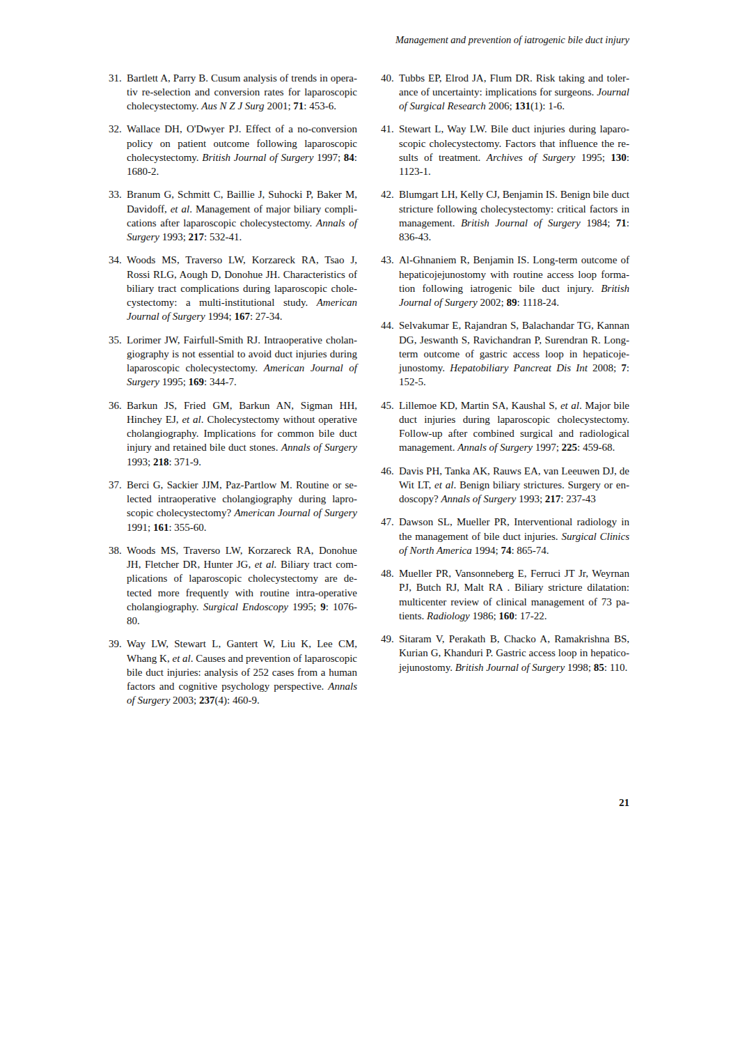Management and prevention of iatrogenic bile duct injury
31. Bartlett A, Parry B. Cusum analysis of trends in operativ re-selection and conversion rates for laparoscopic cholecystectomy. Aus N Z J Surg 2001; 71: 453-6.
32. Wallace DH, O'Dwyer PJ. Effect of a no-conversion policy on patient outcome following laparoscopic cholecystectomy. British Journal of Surgery 1997; 84: 1680-2.
33. Branum G, Schmitt C, Baillie J, Suhocki P, Baker M, Davidoff, et al. Management of major biliary complications after laparoscopic cholecystectomy. Annals of Surgery 1993; 217: 532-41.
34. Woods MS, Traverso LW, Korzareck RA, Tsao J, Rossi RLG, Aough D, Donohue JH. Characteristics of biliary tract complications during laparoscopic cholecystectomy: a multi-institutional study. American Journal of Surgery 1994; 167: 27-34.
35. Lorimer JW, Fairfull-Smith RJ. Intraoperative cholangiography is not essential to avoid duct injuries during laparoscopic cholecystectomy. American Journal of Surgery 1995; 169: 344-7.
36. Barkun JS, Fried GM, Barkun AN, Sigman HH, Hinchey EJ, et al. Cholecystectomy without operative cholangiography. Implications for common bile duct injury and retained bile duct stones. Annals of Surgery 1993; 218: 371-9.
37. Berci G, Sackier JJM, Paz-Partlow M. Routine or selected intraoperative cholangiography during laproscopic cholecystectomy? American Journal of Surgery 1991; 161: 355-60.
38. Woods MS, Traverso LW, Korzareck RA, Donohue JH, Fletcher DR, Hunter JG, et al. Biliary tract complications of laparoscopic cholecystectomy are detected more frequently with routine intra-operative cholangiography. Surgical Endoscopy 1995; 9: 1076-80.
39. Way LW, Stewart L, Gantert W, Liu K, Lee CM, Whang K, et al. Causes and prevention of laparoscopic bile duct injuries: analysis of 252 cases from a human factors and cognitive psychology perspective. Annals of Surgery 2003; 237(4): 460-9.
40. Tubbs EP, Elrod JA, Flum DR. Risk taking and tolerance of uncertainty: implications for surgeons. Journal of Surgical Research 2006; 131(1): 1-6.
41. Stewart L, Way LW. Bile duct injuries during laparoscopic cholecystectomy. Factors that influence the results of treatment. Archives of Surgery 1995; 130: 1123-1.
42. Blumgart LH, Kelly CJ, Benjamin IS. Benign bile duct stricture following cholecystectomy: critical factors in management. British Journal of Surgery 1984; 71: 836-43.
43. Al-Ghnaniem R, Benjamin IS. Long-term outcome of hepaticojejunostomy with routine access loop formation following iatrogenic bile duct injury. British Journal of Surgery 2002; 89: 1118-24.
44. Selvakumar E, Rajandran S, Balachandar TG, Kannan DG, Jeswanth S, Ravichandran P, Surendran R. Long-term outcome of gastric access loop in hepaticojejunostomy. Hepatobiliary Pancreat Dis Int 2008; 7: 152-5.
45. Lillemoe KD, Martin SA, Kaushal S, et al. Major bile duct injuries during laparoscopic cholecystectomy. Follow-up after combined surgical and radiological management. Annals of Surgery 1997; 225: 459-68.
46. Davis PH, Tanka AK, Rauws EA, van Leeuwen DJ, de Wit LT, et al. Benign biliary strictures. Surgery or endoscopy? Annals of Surgery 1993; 217: 237-43
47. Dawson SL, Mueller PR, Interventional radiology in the management of bile duct injuries. Surgical Clinics of North America 1994; 74: 865-74.
48. Mueller PR, Vansonneberg E, Ferruci JT Jr, Weyrnan PJ, Butch RJ, Malt RA . Biliary stricture dilatation: multicenter review of clinical management of 73 patients. Radiology 1986; 160: 17-22.
49. Sitaram V, Perakath B, Chacko A, Ramakrishna BS, Kurian G, Khanduri P. Gastric access loop in hepaticojejunostomy. British Journal of Surgery 1998; 85: 110.
21